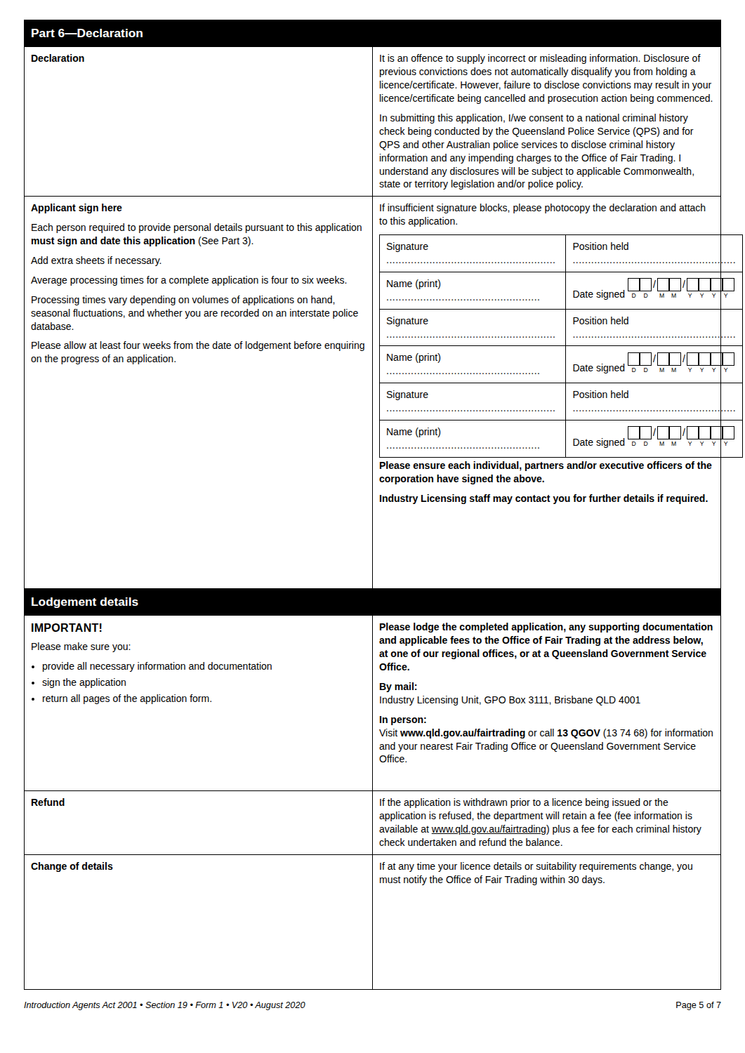| Part 6—Declaration |
| Declaration | It is an offence to supply incorrect or misleading information. Disclosure of previous convictions does not automatically disqualify you from holding a licence/certificate. However, failure to disclose convictions may result in your licence/certificate being cancelled and prosecution action being commenced. In submitting this application, I/we consent to a national criminal history check being conducted by the Queensland Police Service (QPS) and for QPS and other Australian police services to disclose criminal history information and any impending charges to the Office of Fair Trading. I understand any disclosures will be subject to applicable Commonwealth, state or territory legislation and/or police policy. |
| Applicant sign here Each person required to provide personal details pursuant to this application must sign and date this application (See Part 3). Add extra sheets if necessary. Average processing times for a complete application is four to six weeks. Processing times vary depending on volumes of applications on hand, seasonal fluctuations, and whether you are recorded on an interstate police database. Please allow at least four weeks from the date of lodgement before enquiring on the progress of an application. | If insufficient signature blocks, please photocopy the declaration and attach to this application. / Signature ....................................................... / Position held ..................................................... / / Name (print) .................................................. / Date signed / / D D M M Y Y Y Y / / Signature ....................................................... / Position held ..................................................... / / Name (print) .................................................. / Date signed / / D D M M Y Y Y Y / / Signature ....................................................... / Position held ..................................................... / / Name (print) .................................................. / Date signed / / D D M M Y Y Y Y / Please ensure each individual, partners and/or executive officers of the corporation have signed the above. Industry Licensing staff may contact you for further details if required. |
| Lodgement details |
| IMPORTANT! Please make sure you: provide all necessary information and documentation sign the application return all pages of the application form. | Please lodge the completed application, any supporting documentation and applicable fees to the Office of Fair Trading at the address below, at one of our regional offices, or at a Queensland Government Service Office. By mail: Industry Licensing Unit, GPO Box 3111, Brisbane QLD 4001 In person: Visit www.qld.gov.au/fairtrading or call 13 QGOV (13 74 68) for information and your nearest Fair Trading Office or Queensland Government Service Office. |
| Refund | If the application is withdrawn prior to a licence being issued or the application is refused, the department will retain a fee (fee information is available at www.qld.gov.au/fairtrading ) plus a fee for each criminal history check undertaken and refund the balance. |
| Change of details | If at any time your licence details or suitability requirements change, you must notify the Office of Fair Trading within 30 days. |
Introduction Agents Act 2001 • Section 19 • Form 1 • V20 • August 2020
Page 5 of 7